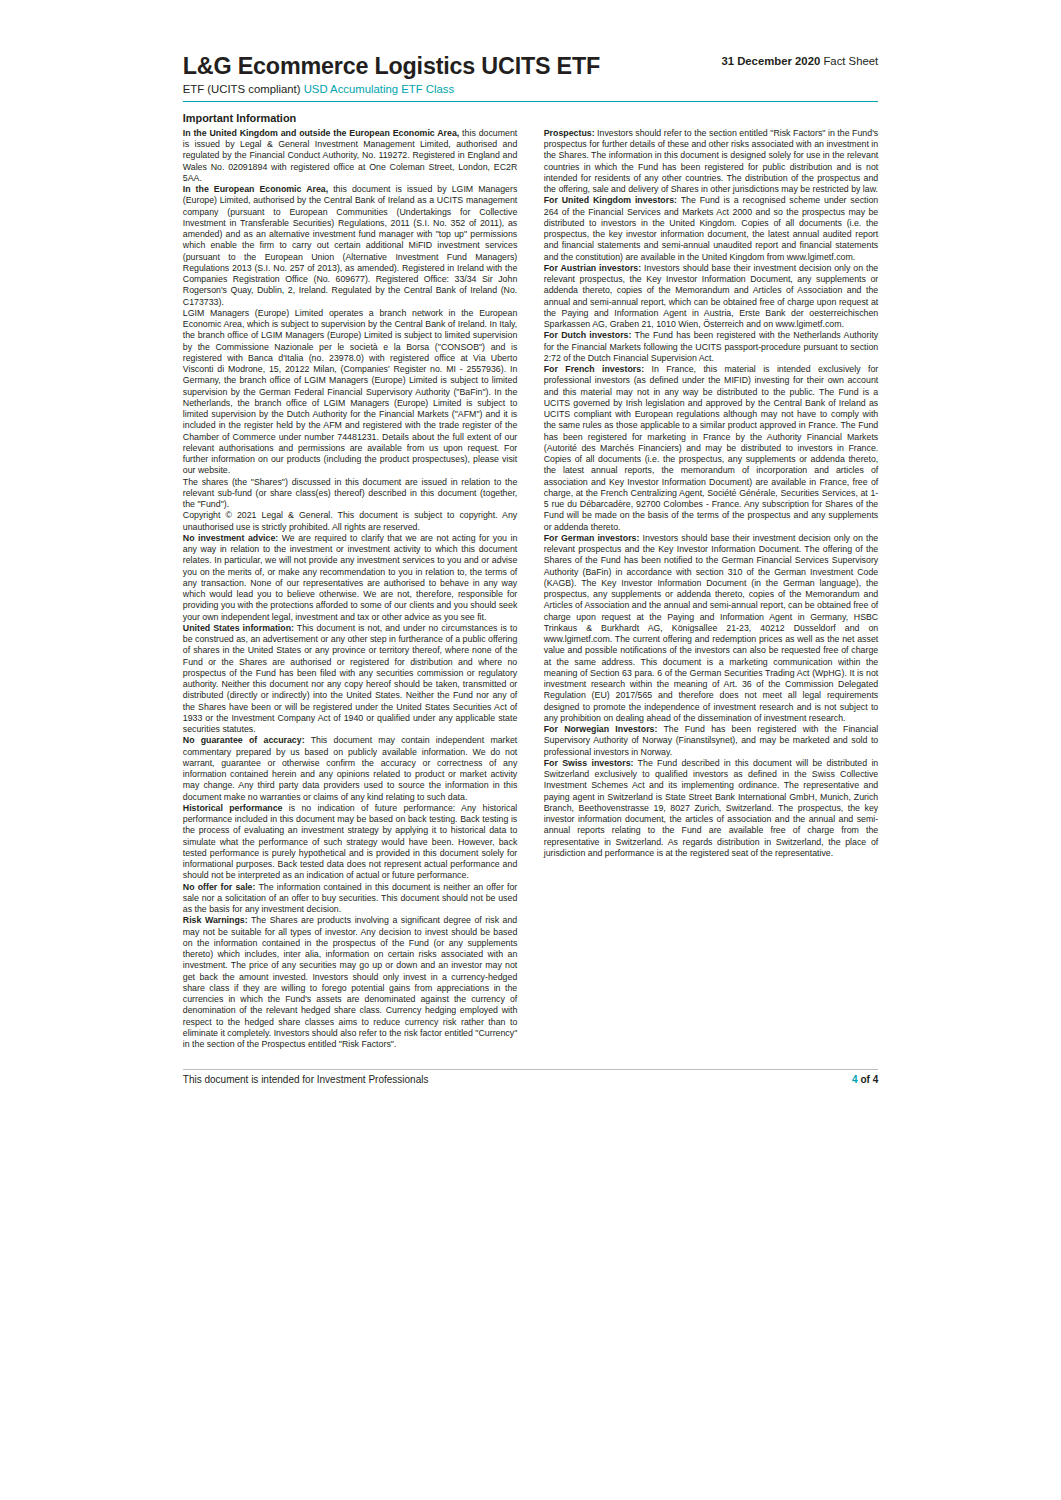L&G Ecommerce Logistics UCITS ETF
ETF (UCITS compliant) USD Accumulating ETF Class
31 December 2020 Fact Sheet
Important Information
In the United Kingdom and outside the European Economic Area, this document is issued by Legal & General Investment Management Limited, authorised and regulated by the Financial Conduct Authority, No. 119272. Registered in England and Wales No. 02091894 with registered office at One Coleman Street, London, EC2R 5AA.
In the European Economic Area, this document is issued by LGIM Managers (Europe) Limited, authorised by the Central Bank of Ireland as a UCITS management company (pursuant to European Communities (Undertakings for Collective Investment in Transferable Securities) Regulations, 2011 (S.I. No. 352 of 2011), as amended) and as an alternative investment fund manager with "top up" permissions which enable the firm to carry out certain additional MiFID investment services (pursuant to the European Union (Alternative Investment Fund Managers) Regulations 2013 (S.I. No. 257 of 2013), as amended). Registered in Ireland with the Companies Registration Office (No. 609677). Registered Office: 33/34 Sir John Rogerson's Quay, Dublin, 2, Ireland. Regulated by the Central Bank of Ireland (No. C173733).
LGIM Managers (Europe) Limited operates a branch network in the European Economic Area, which is subject to supervision by the Central Bank of Ireland. In Italy, the branch office of LGIM Managers (Europe) Limited is subject to limited supervision by the Commissione Nazionale per le società e la Borsa ("CONSOB") and is registered with Banca d'Italia (no. 23978.0) with registered office at Via Uberto Visconti di Modrone, 15, 20122 Milan, (Companies' Register no. MI - 2557936). In Germany, the branch office of LGIM Managers (Europe) Limited is subject to limited supervision by the German Federal Financial Supervisory Authority ("BaFin"). In the Netherlands, the branch office of LGIM Managers (Europe) Limited is subject to limited supervision by the Dutch Authority for the Financial Markets ("AFM") and it is included in the register held by the AFM and registered with the trade register of the Chamber of Commerce under number 74481231. Details about the full extent of our relevant authorisations and permissions are available from us upon request. For further information on our products (including the product prospectuses), please visit our website.
The shares (the "Shares") discussed in this document are issued in relation to the relevant sub-fund (or share class(es) thereof) described in this document (together, the "Fund").
Copyright © 2021 Legal & General. This document is subject to copyright. Any unauthorised use is strictly prohibited. All rights are reserved.
No investment advice: We are required to clarify that we are not acting for you in any way in relation to the investment or investment activity to which this document relates. In particular, we will not provide any investment services to you and or advise you on the merits of, or make any recommendation to you in relation to, the terms of any transaction. None of our representatives are authorised to behave in any way which would lead you to believe otherwise. We are not, therefore, responsible for providing you with the protections afforded to some of our clients and you should seek your own independent legal, investment and tax or other advice as you see fit.
United States information: This document is not, and under no circumstances is to be construed as, an advertisement or any other step in furtherance of a public offering of shares in the United States or any province or territory thereof, where none of the Fund or the Shares are authorised or registered for distribution and where no prospectus of the Fund has been filed with any securities commission or regulatory authority. Neither this document nor any copy hereof should be taken, transmitted or distributed (directly or indirectly) into the United States. Neither the Fund nor any of the Shares have been or will be registered under the United States Securities Act of 1933 or the Investment Company Act of 1940 or qualified under any applicable state securities statutes.
No guarantee of accuracy: This document may contain independent market commentary prepared by us based on publicly available information. We do not warrant, guarantee or otherwise confirm the accuracy or correctness of any information contained herein and any opinions related to product or market activity may change. Any third party data providers used to source the information in this document make no warranties or claims of any kind relating to such data.
Historical performance is no indication of future performance: Any historical performance included in this document may be based on back testing. Back testing is the process of evaluating an investment strategy by applying it to historical data to simulate what the performance of such strategy would have been. However, back tested performance is purely hypothetical and is provided in this document solely for informational purposes. Back tested data does not represent actual performance and should not be interpreted as an indication of actual or future performance.
No offer for sale: The information contained in this document is neither an offer for sale nor a solicitation of an offer to buy securities. This document should not be used as the basis for any investment decision.
Risk Warnings: The Shares are products involving a significant degree of risk and may not be suitable for all types of investor. Any decision to invest should be based on the information contained in the prospectus of the Fund (or any supplements thereto) which includes, inter alia, information on certain risks associated with an investment. The price of any securities may go up or down and an investor may not get back the amount invested. Investors should only invest in a currency-hedged share class if they are willing to forego potential gains from appreciations in the currencies in which the Fund's assets are denominated against the currency of denomination of the relevant hedged share class. Currency hedging employed with respect to the hedged share classes aims to reduce currency risk rather than to eliminate it completely. Investors should also refer to the risk factor entitled "Currency" in the section of the Prospectus entitled "Risk Factors".
Prospectus: Investors should refer to the section entitled "Risk Factors" in the Fund's prospectus for further details of these and other risks associated with an investment in the Shares. The information in this document is designed solely for use in the relevant countries in which the Fund has been registered for public distribution and is not intended for residents of any other countries. The distribution of the prospectus and the offering, sale and delivery of Shares in other jurisdictions may be restricted by law.
For United Kingdom investors: The Fund is a recognised scheme under section 264 of the Financial Services and Markets Act 2000 and so the prospectus may be distributed to investors in the United Kingdom. Copies of all documents (i.e. the prospectus, the key investor information document, the latest annual audited report and financial statements and semi-annual unaudited report and financial statements and the constitution) are available in the United Kingdom from www.lgimetf.com.
For Austrian investors: Investors should base their investment decision only on the relevant prospectus, the Key Investor Information Document, any supplements or addenda thereto, copies of the Memorandum and Articles of Association and the annual and semi-annual report, which can be obtained free of charge upon request at the Paying and Information Agent in Austria, Erste Bank der oesterreichischen Sparkassen AG, Graben 21, 1010 Wien, Österreich and on www.lgimetf.com.
For Dutch investors: The Fund has been registered with the Netherlands Authority for the Financial Markets following the UCITS passport-procedure pursuant to section 2:72 of the Dutch Financial Supervision Act.
For French investors: In France, this material is intended exclusively for professional investors (as defined under the MIFID) investing for their own account and this material may not in any way be distributed to the public. The Fund is a UCITS governed by Irish legislation and approved by the Central Bank of Ireland as UCITS compliant with European regulations although may not have to comply with the same rules as those applicable to a similar product approved in France. The Fund has been registered for marketing in France by the Authority Financial Markets (Autorité des Marchés Financiers) and may be distributed to investors in France. Copies of all documents (i.e. the prospectus, any supplements or addenda thereto, the latest annual reports, the memorandum of incorporation and articles of association and Key Investor Information Document) are available in France, free of charge, at the French Centralizing Agent, Société Générale, Securities Services, at 1-5 rue du Débarcadère, 92700 Colombes - France. Any subscription for Shares of the Fund will be made on the basis of the terms of the prospectus and any supplements or addenda thereto.
For German investors: Investors should base their investment decision only on the relevant prospectus and the Key Investor Information Document. The offering of the Shares of the Fund has been notified to the German Financial Services Supervisory Authority (BaFin) in accordance with section 310 of the German Investment Code (KAGB). The Key Investor Information Document (in the German language), the prospectus, any supplements or addenda thereto, copies of the Memorandum and Articles of Association and the annual and semi-annual report, can be obtained free of charge upon request at the Paying and Information Agent in Germany, HSBC Trinkaus & Burkhardt AG, Königsallee 21-23, 40212 Düsseldorf and on www.lgimetf.com. The current offering and redemption prices as well as the net asset value and possible notifications of the investors can also be requested free of charge at the same address. This document is a marketing communication within the meaning of Section 63 para. 6 of the German Securities Trading Act (WpHG). It is not investment research within the meaning of Art. 36 of the Commission Delegated Regulation (EU) 2017/565 and therefore does not meet all legal requirements designed to promote the independence of investment research and is not subject to any prohibition on dealing ahead of the dissemination of investment research.
For Norwegian Investors: The Fund has been registered with the Financial Supervisory Authority of Norway (Finanstilsynet), and may be marketed and sold to professional investors in Norway.
For Swiss investors: The Fund described in this document will be distributed in Switzerland exclusively to qualified investors as defined in the Swiss Collective Investment Schemes Act and its implementing ordinance. The representative and paying agent in Switzerland is State Street Bank International GmbH, Munich, Zurich Branch, Beethovenstrasse 19, 8027 Zurich, Switzerland. The prospectus, the key investor information document, the articles of association and the annual and semi-annual reports relating to the Fund are available free of charge from the representative in Switzerland. As regards distribution in Switzerland, the place of jurisdiction and performance is at the registered seat of the representative.
This document is intended for Investment Professionals
4 of 4